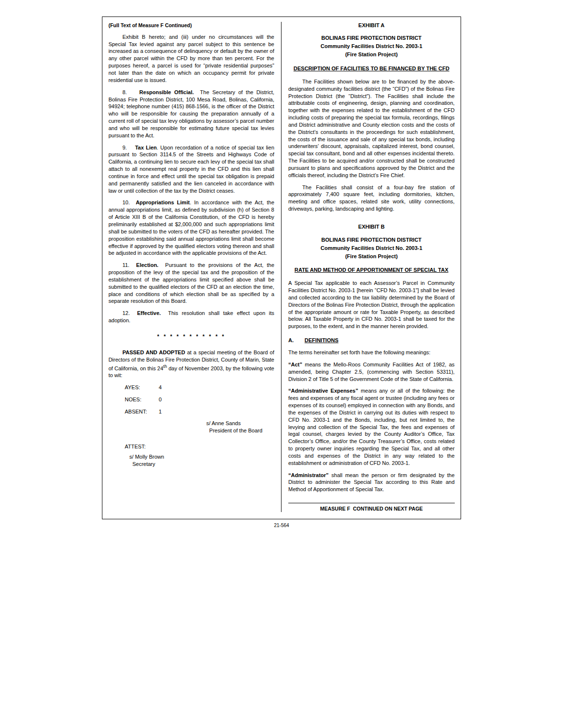(Full Text of Measure F Continued)
Exhibit B hereto; and (iii) under no circumstances will the Special Tax levied against any parcel subject to this sentence be increased as a consequence of delinquency or default by the owner of any other parcel within the CFD by more than ten percent. For the purposes hereof, a parcel is used for “private residential purposes” not later than the date on which an occupancy permit for private residential use is issued.
8. Responsible Official. The Secretary of the District, Bolinas Fire Protection District, 100 Mesa Road, Bolinas, California, 94924; telephone number (415) 868-1566, is the officer of the District who will be responsible for causing the preparation annually of a current roll of special tax levy obligations by assessor’s parcel number and who will be responsible for estimating future special tax levies pursuant to the Act.
9. Tax Lien. Upon recordation of a notice of special tax lien pursuant to Section 3114.5 of the Streets and Highways Code of California, a continuing lien to secure each levy of the special tax shall attach to all nonexempt real property in the CFD and this lien shall continue in force and effect until the special tax obligation is prepaid and permanently satisfied and the lien canceled in accordance with law or until collection of the tax by the District ceases.
10. Appropriations Limit. In accordance with the Act, the annual appropriations limit, as defined by subdivision (h) of Section 8 of Article XIII B of the California Constitution, of the CFD is hereby preliminarily established at $2,000,000 and such appropriations limit shall be submitted to the voters of the CFD as hereafter provided. The proposition establishing said annual appropriations limit shall become effective if approved by the qualified electors voting thereon and shall be adjusted in accordance with the applicable provisions of the Act.
11. Election. Pursuant to the provisions of the Act, the proposition of the levy of the special tax and the proposition of the establishment of the appropriations limit specified above shall be submitted to the qualified electors of the CFD at an election the time, place and conditions of which election shall be as specified by a separate resolution of this Board.
12. Effective. This resolution shall take effect upon its adoption.
* * * * * * * * * * *
PASSED AND ADOPTED at a special meeting of the Board of Directors of the Bolinas Fire Protection District, County of Marin, State of California, on this 24th day of November 2003, by the following vote to wit:
AYES: 4
NOES: 0
ABSENT: 1
s/ Anne Sands
President of the Board
ATTEST:
s/ Molly Brown
Secretary
EXHIBIT A
BOLINAS FIRE PROTECTION DISTRICT
Community Facilities District No. 2003-1
(Fire Station Project)
DESCRIPTION OF FACILITIES TO BE FINANCED BY THE CFD
The Facilities shown below are to be financed by the above-designated community facilities district (the “CFD”) of the Bolinas Fire Protection District (the “District”). The Facilities shall include the attributable costs of engineering, design, planning and coordination, together with the expenses related to the establishment of the CFD including costs of preparing the special tax formula, recordings, filings and District administrative and County election costs and the costs of the District’s consultants in the proceedings for such establishment, the costs of the issuance and sale of any special tax bonds, including underwriters’ discount, appraisals, capitalized interest, bond counsel, special tax consultant, bond and all other expenses incidental thereto. The Facilities to be acquired and/or constructed shall be constructed pursuant to plans and specifications approved by the District and the officials thereof, including the District’s Fire Chief.
The Facilities shall consist of a four-bay fire station of approximately 7,400 square feet, including dormitories, kitchen, meeting and office spaces, related site work, utility connections, driveways, parking, landscaping and lighting.
EXHIBIT B
BOLINAS FIRE PROTECTION DISTRICT
Community Facilities District No. 2003-1
(Fire Station Project)
RATE AND METHOD OF APPORTIONMENT OF SPECIAL TAX
A Special Tax applicable to each Assessor’s Parcel in Community Facilities District No. 2003-1 [herein “CFD No. 2003-1”] shall be levied and collected according to the tax liability determined by the Board of Directors of the Bolinas Fire Protection District, through the application of the appropriate amount or rate for Taxable Property, as described below. All Taxable Property in CFD No. 2003-1 shall be taxed for the purposes, to the extent, and in the manner herein provided.
A. DEFINITIONS
The terms hereinafter set forth have the following meanings:
“Act” means the Mello-Roos Community Facilities Act of 1982, as amended, being Chapter 2.5, (commencing with Section 53311), Division 2 of Title 5 of the Government Code of the State of California.
“Administrative Expenses” means any or all of the following: the fees and expenses of any fiscal agent or trustee (including any fees or expenses of its counsel) employed in connection with any Bonds, and the expenses of the District in carrying out its duties with respect to CFD No. 2003-1 and the Bonds, including, but not limited to, the levying and collection of the Special Tax, the fees and expenses of legal counsel, charges levied by the County Auditor’s Office, Tax Collector’s Office, and/or the County Treasurer’s Office, costs related to property owner inquiries regarding the Special Tax, and all other costs and expenses of the District in any way related to the establishment or administration of CFD No. 2003-1.
“Administrator” shall mean the person or firm designated by the District to administer the Special Tax according to this Rate and Method of Apportionment of Special Tax.
MEASURE F CONTINUED ON NEXT PAGE
21-564